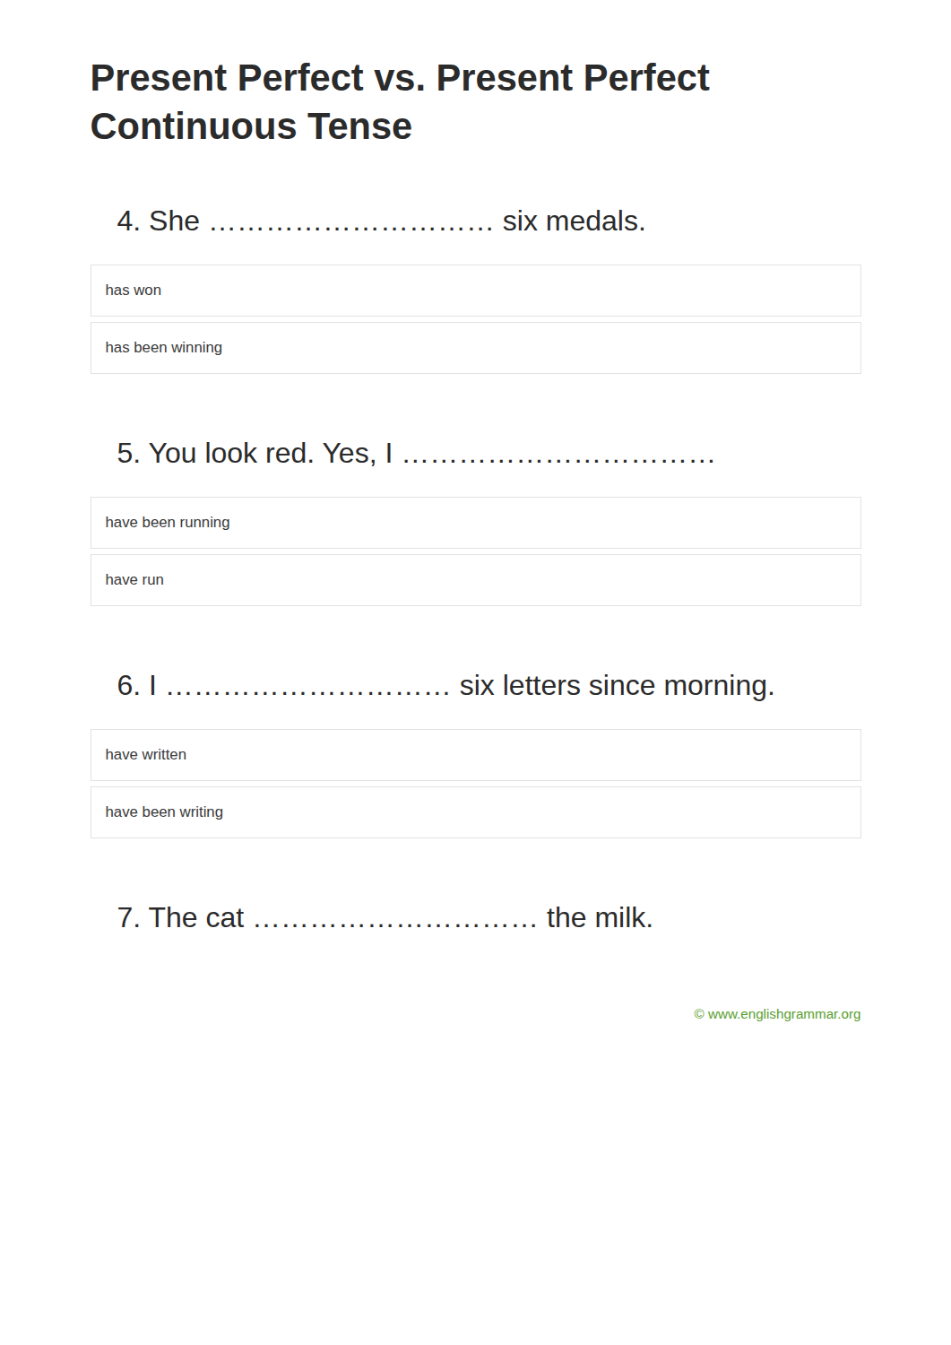Present Perfect vs. Present Perfect Continuous Tense
4. She ………………………… six medals.
has won
has been winning
5. You look red. Yes, I ……………………………
have been running
have run
6. I ………………………… six letters since morning.
have written
have been writing
7. The cat ………………………… the milk.
© www.englishgrammar.org